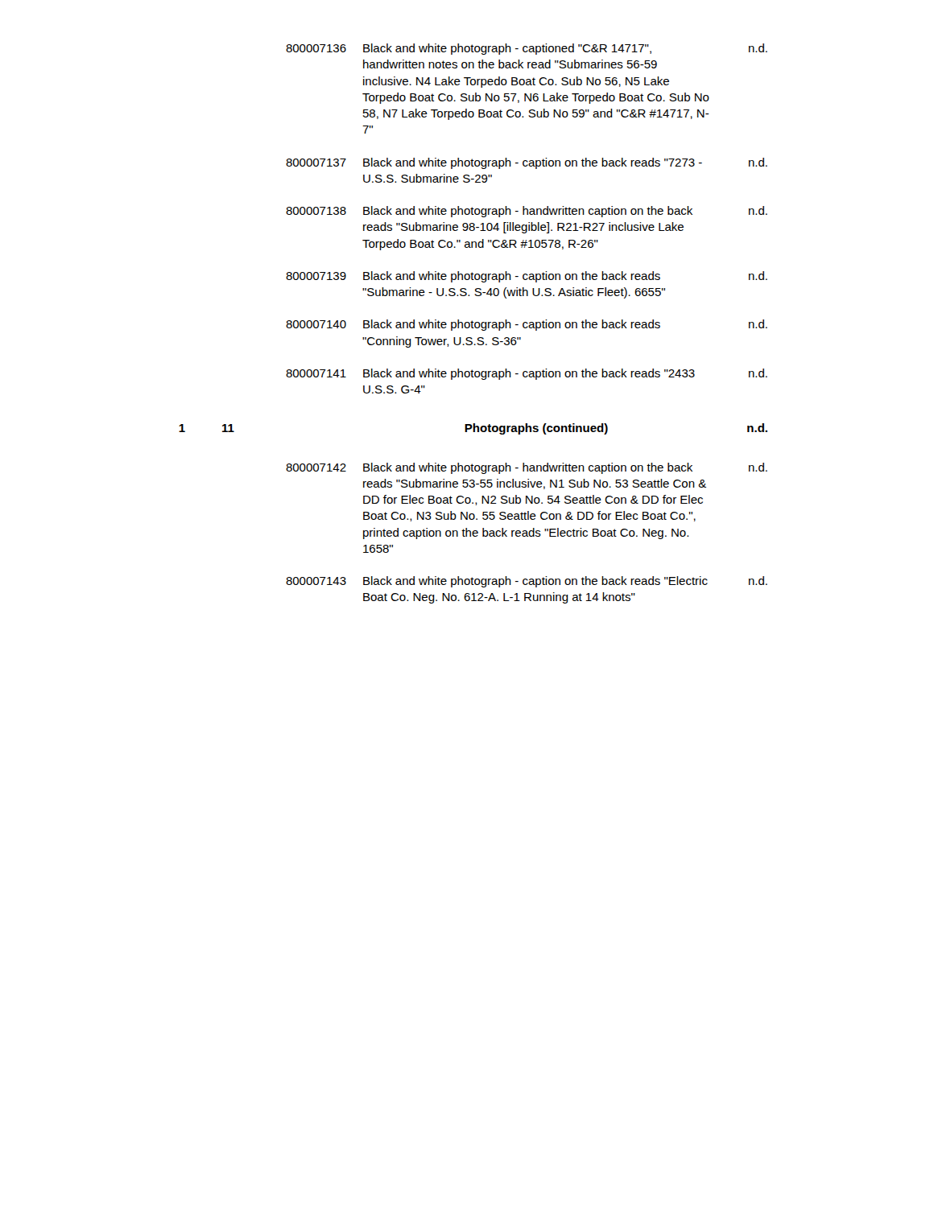| | | 800007136 | Black and white photograph - captioned "C&R 14717", handwritten notes on the back read "Submarines 56-59 inclusive. N4 Lake Torpedo Boat Co. Sub No 56, N5 Lake Torpedo Boat Co. Sub No 57, N6 Lake Torpedo Boat Co. Sub No 58, N7 Lake Torpedo Boat Co. Sub No 59" and "C&R #14717, N-7" | n.d. |
| | | 800007137 | Black and white photograph - caption on the back reads "7273 - U.S.S. Submarine S-29" | n.d. |
| | | 800007138 | Black and white photograph - handwritten caption on the back reads "Submarine 98-104 [illegible]. R21-R27 inclusive Lake Torpedo Boat Co." and "C&R #10578, R-26" | n.d. |
| | | 800007139 | Black and white photograph - caption on the back reads "Submarine - U.S.S. S-40 (with U.S. Asiatic Fleet). 6655" | n.d. |
| | | 800007140 | Black and white photograph - caption on the back reads "Conning Tower, U.S.S. S-36" | n.d. |
| | | 800007141 | Black and white photograph - caption on the back reads "2433 U.S.S. G-4" | n.d. |
| 1 | 11 | | Photographs (continued) | n.d. |
| | | 800007142 | Black and white photograph - handwritten caption on the back reads "Submarine 53-55 inclusive, N1 Sub No. 53 Seattle Con & DD for Elec Boat Co., N2 Sub No. 54 Seattle Con & DD for Elec Boat Co., N3 Sub No. 55 Seattle Con & DD for Elec Boat Co.", printed caption on the back reads "Electric Boat Co. Neg. No. 1658" | n.d. |
| | | 800007143 | Black and white photograph - caption on the back reads "Electric Boat Co. Neg. No. 612-A. L-1 Running at 14 knots" | n.d. |